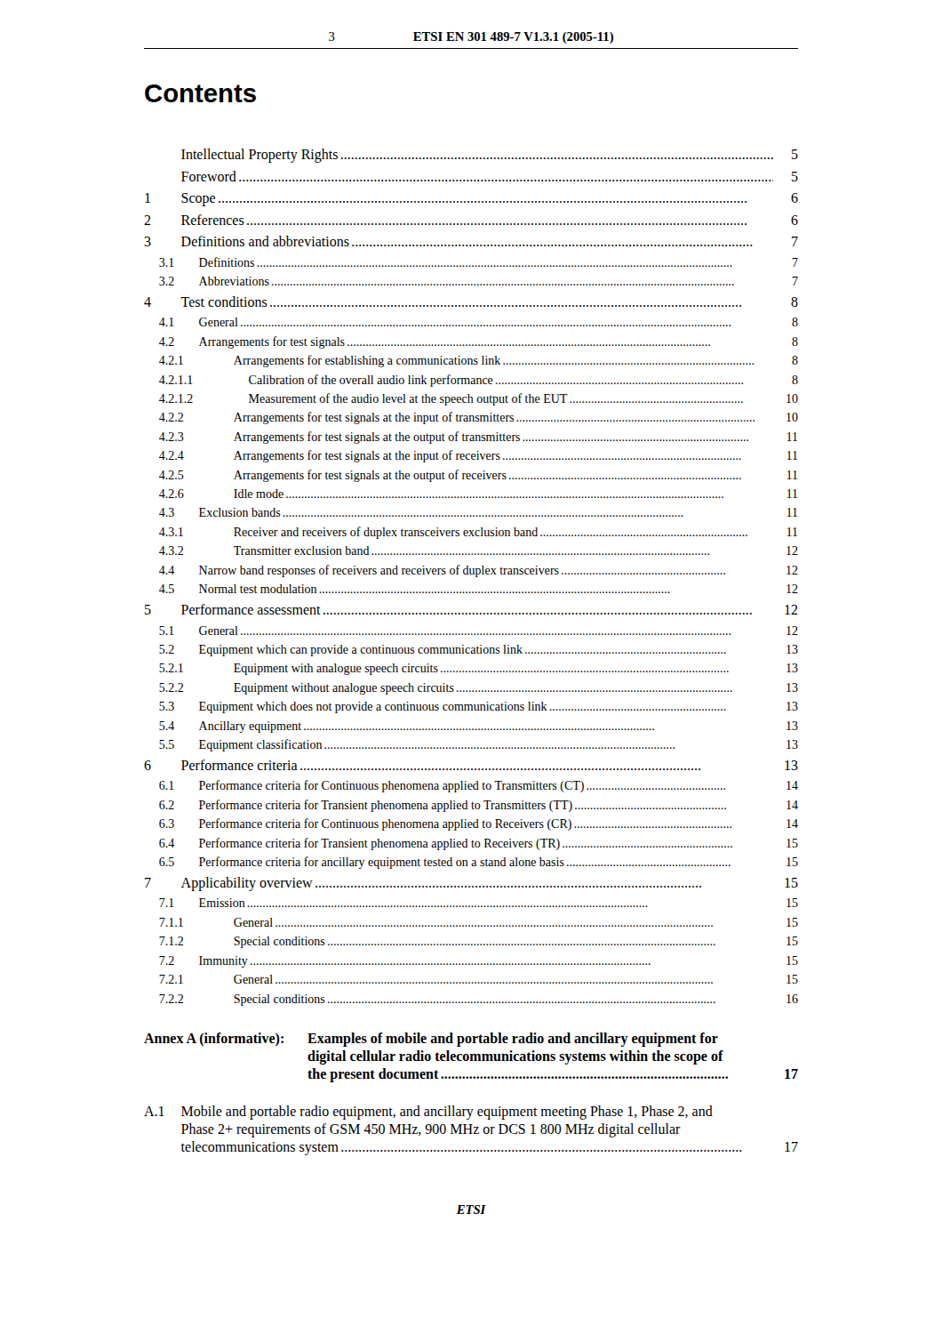3 ETSI EN 301 489-7 V1.3.1 (2005-11)
Contents
Intellectual Property Rights ................................................................................................................................. 5
Foreword ............................................................................................................................................................. 5
1 Scope ..................................................................................................................................................... 6
2 References ............................................................................................................................................. 6
3 Definitions and abbreviations ................................................................................................................. 7
3.1 Definitions ......................................................................................................................................................... 7
3.2 Abbreviations ..................................................................................................................................................... 7
4 Test conditions ..................................................................................................................................... 8
4.1 General .............................................................................................................................................................. 8
4.2 Arrangements for test signals ..................................................................................................................... 8
4.2.1 Arrangements for establishing a communications link ................................................................................. 8
4.2.1.1 Calibration of the overall audio link performance ................................................................................ 8
4.2.1.2 Measurement of the audio level at the speech output of the EUT ........................................................ 10
4.2.2 Arrangements for test signals at the input of transmitters ............................................................................. 10
4.2.3 Arrangements for test signals at the output of transmitters ......................................................................... 11
4.2.4 Arrangements for test signals at the input of receivers ............................................................................. 11
4.2.5 Arrangements for test signals at the output of receivers ........................................................................... 11
4.2.6 Idle mode ............................................................................................................................................. 11
4.3 Exclusion bands ................................................................................................................................. 11
4.3.1 Receiver and receivers of duplex transceivers exclusion band ................................................................... 11
4.3.2 Transmitter exclusion band ............................................................................................................. 12
4.4 Narrow band responses of receivers and receivers of duplex transceivers ..................................................... 12
4.5 Normal test modulation ................................................................................................................. 12
5 Performance assessment ......................................................................................................................... 12
5.1 General .............................................................................................................................................................. 12
5.2 Equipment which can provide a continuous communications link ................................................................. 13
5.2.1 Equipment with analogue speech circuits ............................................................................................. 13
5.2.2 Equipment without analogue speech circuits ......................................................................................... 13
5.3 Equipment which does not provide a continuous communications link ......................................................... 13
5.4 Ancillary equipment ................................................................................................................. 13
5.5 Equipment classification ................................................................................................................. 13
6 Performance criteria ................................................................................................................. 13
6.1 Performance criteria for Continuous phenomena applied to Transmitters (CT) ............................................. 14
6.2 Performance criteria for Transient phenomena applied to Transmitters (TT) ................................................. 14
6.3 Performance criteria for Continuous phenomena applied to Receivers (CR) ................................................... 14
6.4 Performance criteria for Transient phenomena applied to Receivers (TR) ....................................................... 15
6.5 Performance criteria for ancillary equipment tested on a stand alone basis ..................................................... 15
7 Applicability overview ............................................................................................................. 15
7.1 Emission ................................................................................................................................. 15
7.1.1 General ............................................................................................................................................. 15
7.1.2 Special conditions ............................................................................................................................. 15
7.2 Immunity ................................................................................................................................. 15
7.2.1 General ............................................................................................................................................. 15
7.2.2 Special conditions ............................................................................................................................. 16
Annex A (informative): Examples of mobile and portable radio and ancillary equipment for digital cellular radio telecommunications systems within the scope of the present document ................................................................................. 17
A.1 Mobile and portable radio equipment, and ancillary equipment meeting Phase 1, Phase 2, and Phase 2+ requirements of GSM 450 MHz, 900 MHz or DCS 1 800 MHz digital cellular telecommunications system ................................................................................................................. 17
ETSI